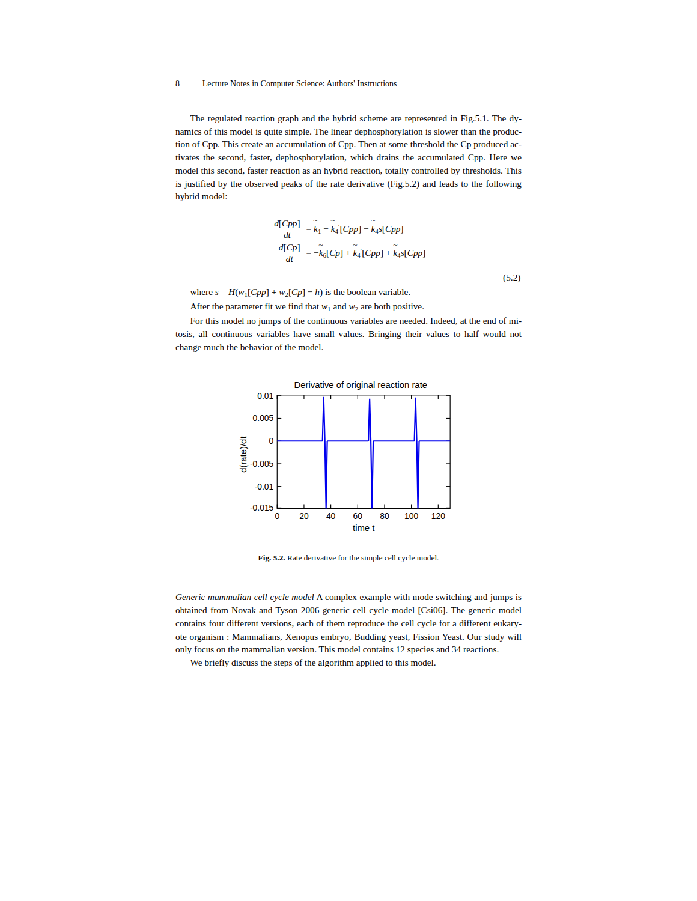8 Lecture Notes in Computer Science: Authors' Instructions
The regulated reaction graph and the hybrid scheme are represented in Fig.5.1. The dynamics of this model is quite simple. The linear dephosphorylation is slower than the production of Cpp. This create an accumulation of Cpp. Then at some threshold the Cp produced activates the second, faster, dephosphorylation, which drains the accumulated Cpp. Here we model this second, faster reaction as an hybrid reaction, totally controlled by thresholds. This is justified by the observed peaks of the rate derivative (Fig.5.2) and leads to the following hybrid model:
| d [ Cpp ] dt | = k 1 − k 4 ′ [ Cpp ] − k 4 s [ Cpp ] |
| d [ Cp ] dt | = − k 6 [ Cp ] + k 4 ′ [ Cpp ] + k 4 s [ Cpp ] |
(5.2)
where s = H(w1[Cpp] + w2[Cp] − h) is the boolean variable.
After the parameter fit we find that w1 and w2 are both positive.
For this model no jumps of the continuous variables are needed. Indeed, at the end of mitosis, all continuous variables have small values. Bringing their values to half would not change much the behavior of the model.
Derivative of original reaction rate 0.01 0.005 0 -0.005 -0.01 -0.015 0 20 40 60 80 100 120 time t d(rate)/dt
Fig. 5.2. Rate derivative for the simple cell cycle model.
Generic mammalian cell cycle model A complex example with mode switching and jumps is obtained from Novak and Tyson 2006 generic cell cycle model [Csi06]. The generic model contains four different versions, each of them reproduce the cell cycle for a different eukaryote organism : Mammalians, Xenopus embryo, Budding yeast, Fission Yeast. Our study will only focus on the mammalian version. This model contains 12 species and 34 reactions.
We briefly discuss the steps of the algorithm applied to this model.